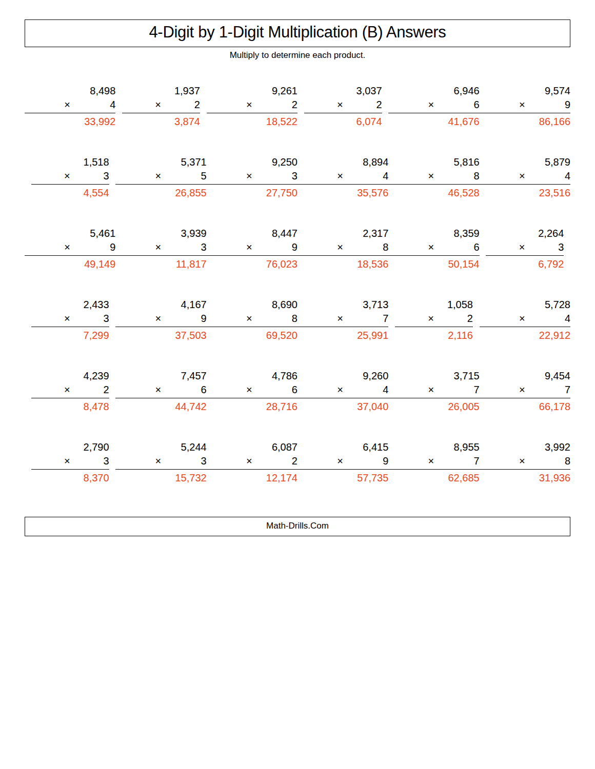4-Digit by 1-Digit Multiplication (B) Answers
Multiply to determine each product.
| / 8,498 / / × / 4 / / 33,992 / | / 1,937 / / × / 2 / / 3,874 / | / 9,261 / / × / 2 / / 18,522 / | / 3,037 / / × / 2 / / 6,074 / | / 6,946 / / × / 6 / / 41,676 / | / 9,574 / / × / 9 / / 86,166 / |
| / 1,518 / / × / 3 / / 4,554 / | / 5,371 / / × / 5 / / 26,855 / | / 9,250 / / × / 3 / / 27,750 / | / 8,894 / / × / 4 / / 35,576 / | / 5,816 / / × / 8 / / 46,528 / | / 5,879 / / × / 4 / / 23,516 / |
| / 5,461 / / × / 9 / / 49,149 / | / 3,939 / / × / 3 / / 11,817 / | / 8,447 / / × / 9 / / 76,023 / | / 2,317 / / × / 8 / / 18,536 / | / 8,359 / / × / 6 / / 50,154 / | / 2,264 / / × / 3 / / 6,792 / |
| / 2,433 / / × / 3 / / 7,299 / | / 4,167 / / × / 9 / / 37,503 / | / 8,690 / / × / 8 / / 69,520 / | / 3,713 / / × / 7 / / 25,991 / | / 1,058 / / × / 2 / / 2,116 / | / 5,728 / / × / 4 / / 22,912 / |
| / 4,239 / / × / 2 / / 8,478 / | / 7,457 / / × / 6 / / 44,742 / | / 4,786 / / × / 6 / / 28,716 / | / 9,260 / / × / 4 / / 37,040 / | / 3,715 / / × / 7 / / 26,005 / | / 9,454 / / × / 7 / / 66,178 / |
| / 2,790 / / × / 3 / / 8,370 / | / 5,244 / / × / 3 / / 15,732 / | / 6,087 / / × / 2 / / 12,174 / | / 6,415 / / × / 9 / / 57,735 / | / 8,955 / / × / 7 / / 62,685 / | / 3,992 / / × / 8 / / 31,936 / |
Math-Drills.Com